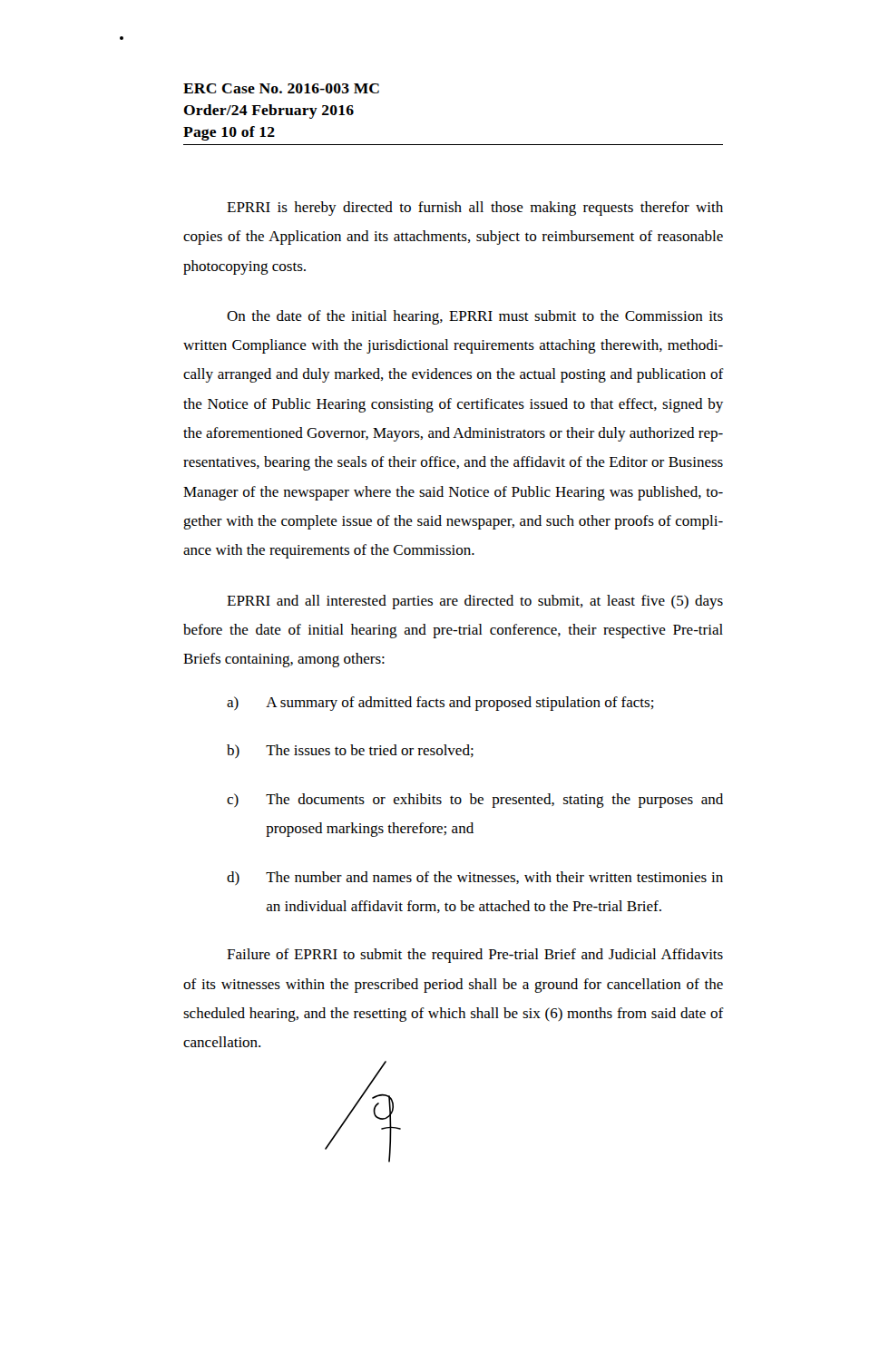ERC Case No. 2016-003 MC
Order/24 February 2016
Page 10 of 12
EPRRI is hereby directed to furnish all those making requests therefor with copies of the Application and its attachments, subject to reimbursement of reasonable photocopying costs.
On the date of the initial hearing, EPRRI must submit to the Commission its written Compliance with the jurisdictional requirements attaching therewith, methodically arranged and duly marked, the evidences on the actual posting and publication of the Notice of Public Hearing consisting of certificates issued to that effect, signed by the aforementioned Governor, Mayors, and Administrators or their duly authorized representatives, bearing the seals of their office, and the affidavit of the Editor or Business Manager of the newspaper where the said Notice of Public Hearing was published, together with the complete issue of the said newspaper, and such other proofs of compliance with the requirements of the Commission.
EPRRI and all interested parties are directed to submit, at least five (5) days before the date of initial hearing and pre-trial conference, their respective Pre-trial Briefs containing, among others:
a) A summary of admitted facts and proposed stipulation of facts;
b) The issues to be tried or resolved;
c) The documents or exhibits to be presented, stating the purposes and proposed markings therefore; and
d) The number and names of the witnesses, with their written testimonies in an individual affidavit form, to be attached to the Pre-trial Brief.
Failure of EPRRI to submit the required Pre-trial Brief and Judicial Affidavits of its witnesses within the prescribed period shall be a ground for cancellation of the scheduled hearing, and the resetting of which shall be six (6) months from said date of cancellation.